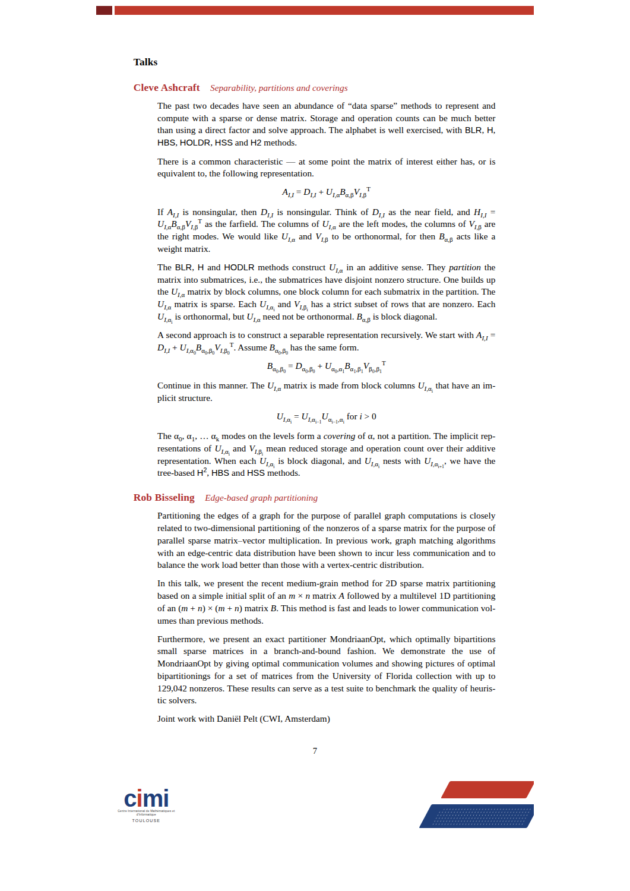Talks
Cleve Ashcraft Separability, partitions and coverings
The past two decades have seen an abundance of “data sparse” methods to represent and compute with a sparse or dense matrix. Storage and operation counts can be much better than using a direct factor and solve approach. The alphabet is well exercised, with BLR, H, HBS, HOLDR, HSS and H2 methods.
There is a common characteristic — at some point the matrix of interest either has, or is equivalent to, the following representation.
AI,I = DI,I + UI,αBα,βVI,βT
If AI,I is nonsingular, then DI,I is nonsingular. Think of DI,I as the near field, and HI,I = UI,αBα,βVI,βT as the farfield. The columns of UI,α are the left modes, the columns of VI,β are the right modes. We would like UI,α and VI,β to be orthonormal, for then Bα,β acts like a weight matrix.
The BLR, H and HODLR methods construct UI,α in an additive sense. They partition the matrix into submatrices, i.e., the submatrices have disjoint nonzero structure. One builds up the UI,α matrix by block columns, one block column for each submatrix in the partition. The UI,α matrix is sparse. Each UI,αi and VI,βi has a strict subset of rows that are nonzero. Each UI,αi is orthonormal, but UI,α need not be orthonormal. Bα,β is block diagonal.
A second approach is to construct a separable representation recursively. We start with AI,I = DI,I + UI,α0Bα0,β0VI,β0T. Assume Bα0,β0 has the same form.
Bα0,β0 = Dα0,β0 + Uα0,α1Bα1,β1Vβ0,β1T
Continue in this manner. The UI,α matrix is made from block columns UI,αi that have an implicit structure.
UI,αi = UI,αi−1Uαi−1,αi for i > 0
The α0, α1, … αk modes on the levels form a covering of α, not a partition. The implicit representations of UI,αi and VI,βi mean reduced storage and operation count over their additive representation. When each UI,αi is block diagonal, and UI,αi nests with UI,αi+1, we have the tree-based H2, HBS and HSS methods.
Rob Bisseling Edge-based graph partitioning
Partitioning the edges of a graph for the purpose of parallel graph computations is closely related to two-dimensional partitioning of the nonzeros of a sparse matrix for the purpose of parallel sparse matrix–vector multiplication. In previous work, graph matching algorithms with an edge-centric data distribution have been shown to incur less communication and to balance the work load better than those with a vertex-centric distribution.
In this talk, we present the recent medium-grain method for 2D sparse matrix partitioning based on a simple initial split of an m × n matrix A followed by a multilevel 1D partitioning of an (m + n) × (m + n) matrix B. This method is fast and leads to lower communication volumes than previous methods.
Furthermore, we present an exact partitioner MondriaanOpt, which optimally bipartitions small sparse matrices in a branch-and-bound fashion. We demonstrate the use of MondriaanOpt by giving optimal communication volumes and showing pictures of optimal bipartitionings for a set of matrices from the University of Florida collection with up to 129,042 nonzeros. These results can serve as a test suite to benchmark the quality of heuristic solvers.
Joint work with Daniël Pelt (CWI, Amsterdam)
7
cimi
Centre International de Mathématiques et d'Informatique
TOULOUSE